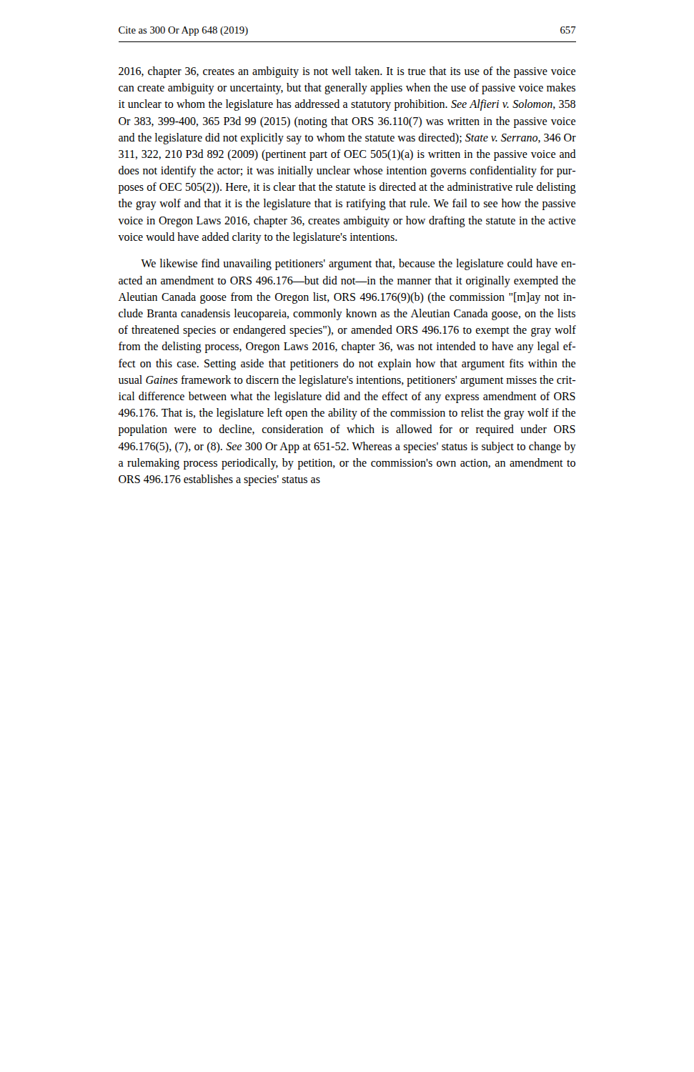Cite as 300 Or App 648 (2019) 657
2016, chapter 36, creates an ambiguity is not well taken. It is true that its use of the passive voice can create ambiguity or uncertainty, but that generally applies when the use of passive voice makes it unclear to whom the legislature has addressed a statutory prohibition. See Alfieri v. Solomon, 358 Or 383, 399-400, 365 P3d 99 (2015) (noting that ORS 36.110(7) was written in the passive voice and the legislature did not explicitly say to whom the statute was directed); State v. Serrano, 346 Or 311, 322, 210 P3d 892 (2009) (pertinent part of OEC 505(1)(a) is written in the passive voice and does not identify the actor; it was initially unclear whose intention governs confidentiality for purposes of OEC 505(2)). Here, it is clear that the statute is directed at the administrative rule delisting the gray wolf and that it is the legislature that is ratifying that rule. We fail to see how the passive voice in Oregon Laws 2016, chapter 36, creates ambiguity or how drafting the statute in the active voice would have added clarity to the legislature's intentions.
We likewise find unavailing petitioners' argument that, because the legislature could have enacted an amendment to ORS 496.176—but did not—in the manner that it originally exempted the Aleutian Canada goose from the Oregon list, ORS 496.176(9)(b) (the commission "[m]ay not include Branta canadensis leucopareia, commonly known as the Aleutian Canada goose, on the lists of threatened species or endangered species"), or amended ORS 496.176 to exempt the gray wolf from the delisting process, Oregon Laws 2016, chapter 36, was not intended to have any legal effect on this case. Setting aside that petitioners do not explain how that argument fits within the usual Gaines framework to discern the legislature's intentions, petitioners' argument misses the critical difference between what the legislature did and the effect of any express amendment of ORS 496.176. That is, the legislature left open the ability of the commission to relist the gray wolf if the population were to decline, consideration of which is allowed for or required under ORS 496.176(5), (7), or (8). See 300 Or App at 651-52. Whereas a species' status is subject to change by a rulemaking process periodically, by petition, or the commission's own action, an amendment to ORS 496.176 establishes a species' status as